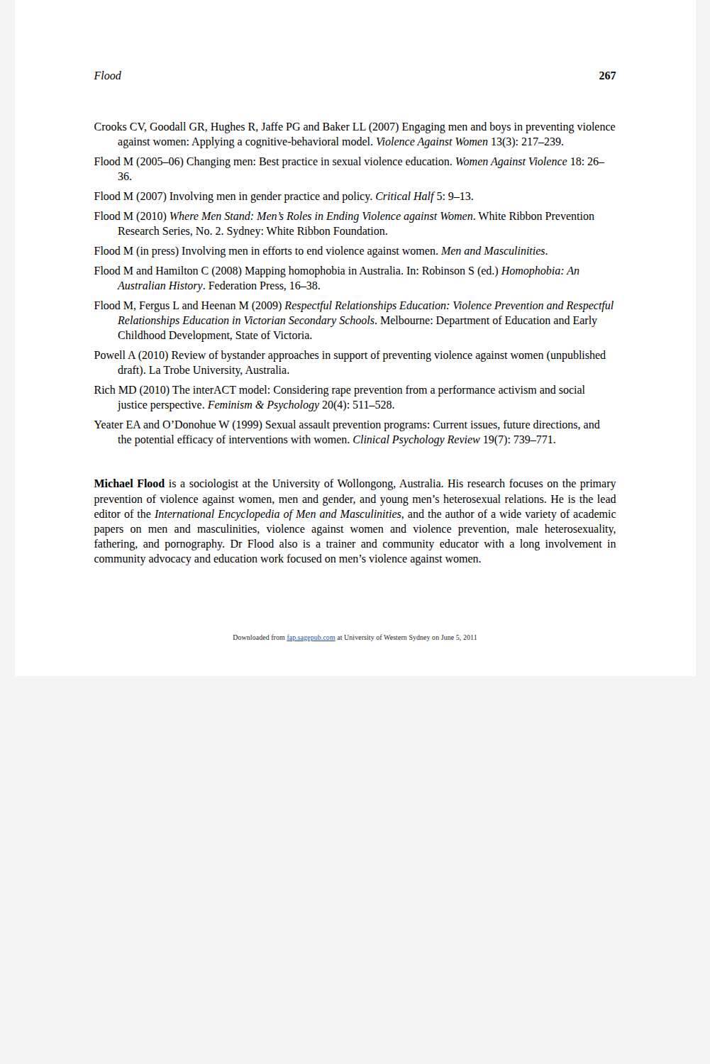Flood 267
Crooks CV, Goodall GR, Hughes R, Jaffe PG and Baker LL (2007) Engaging men and boys in preventing violence against women: Applying a cognitive-behavioral model. Violence Against Women 13(3): 217–239.
Flood M (2005–06) Changing men: Best practice in sexual violence education. Women Against Violence 18: 26–36.
Flood M (2007) Involving men in gender practice and policy. Critical Half 5: 9–13.
Flood M (2010) Where Men Stand: Men’s Roles in Ending Violence against Women. White Ribbon Prevention Research Series, No. 2. Sydney: White Ribbon Foundation.
Flood M (in press) Involving men in efforts to end violence against women. Men and Masculinities.
Flood M and Hamilton C (2008) Mapping homophobia in Australia. In: Robinson S (ed.) Homophobia: An Australian History. Federation Press, 16–38.
Flood M, Fergus L and Heenan M (2009) Respectful Relationships Education: Violence Prevention and Respectful Relationships Education in Victorian Secondary Schools. Melbourne: Department of Education and Early Childhood Development, State of Victoria.
Powell A (2010) Review of bystander approaches in support of preventing violence against women (unpublished draft). La Trobe University, Australia.
Rich MD (2010) The interACT model: Considering rape prevention from a performance activism and social justice perspective. Feminism & Psychology 20(4): 511–528.
Yeater EA and O’Donohue W (1999) Sexual assault prevention programs: Current issues, future directions, and the potential efficacy of interventions with women. Clinical Psychology Review 19(7): 739–771.
Michael Flood is a sociologist at the University of Wollongong, Australia. His research focuses on the primary prevention of violence against women, men and gender, and young men’s heterosexual relations. He is the lead editor of the International Encyclopedia of Men and Masculinities, and the author of a wide variety of academic papers on men and masculinities, violence against women and violence prevention, male heterosexuality, fathering, and pornography. Dr Flood also is a trainer and community educator with a long involvement in community advocacy and education work focused on men’s violence against women.
Downloaded from fap.sagepub.com at University of Western Sydney on June 5, 2011